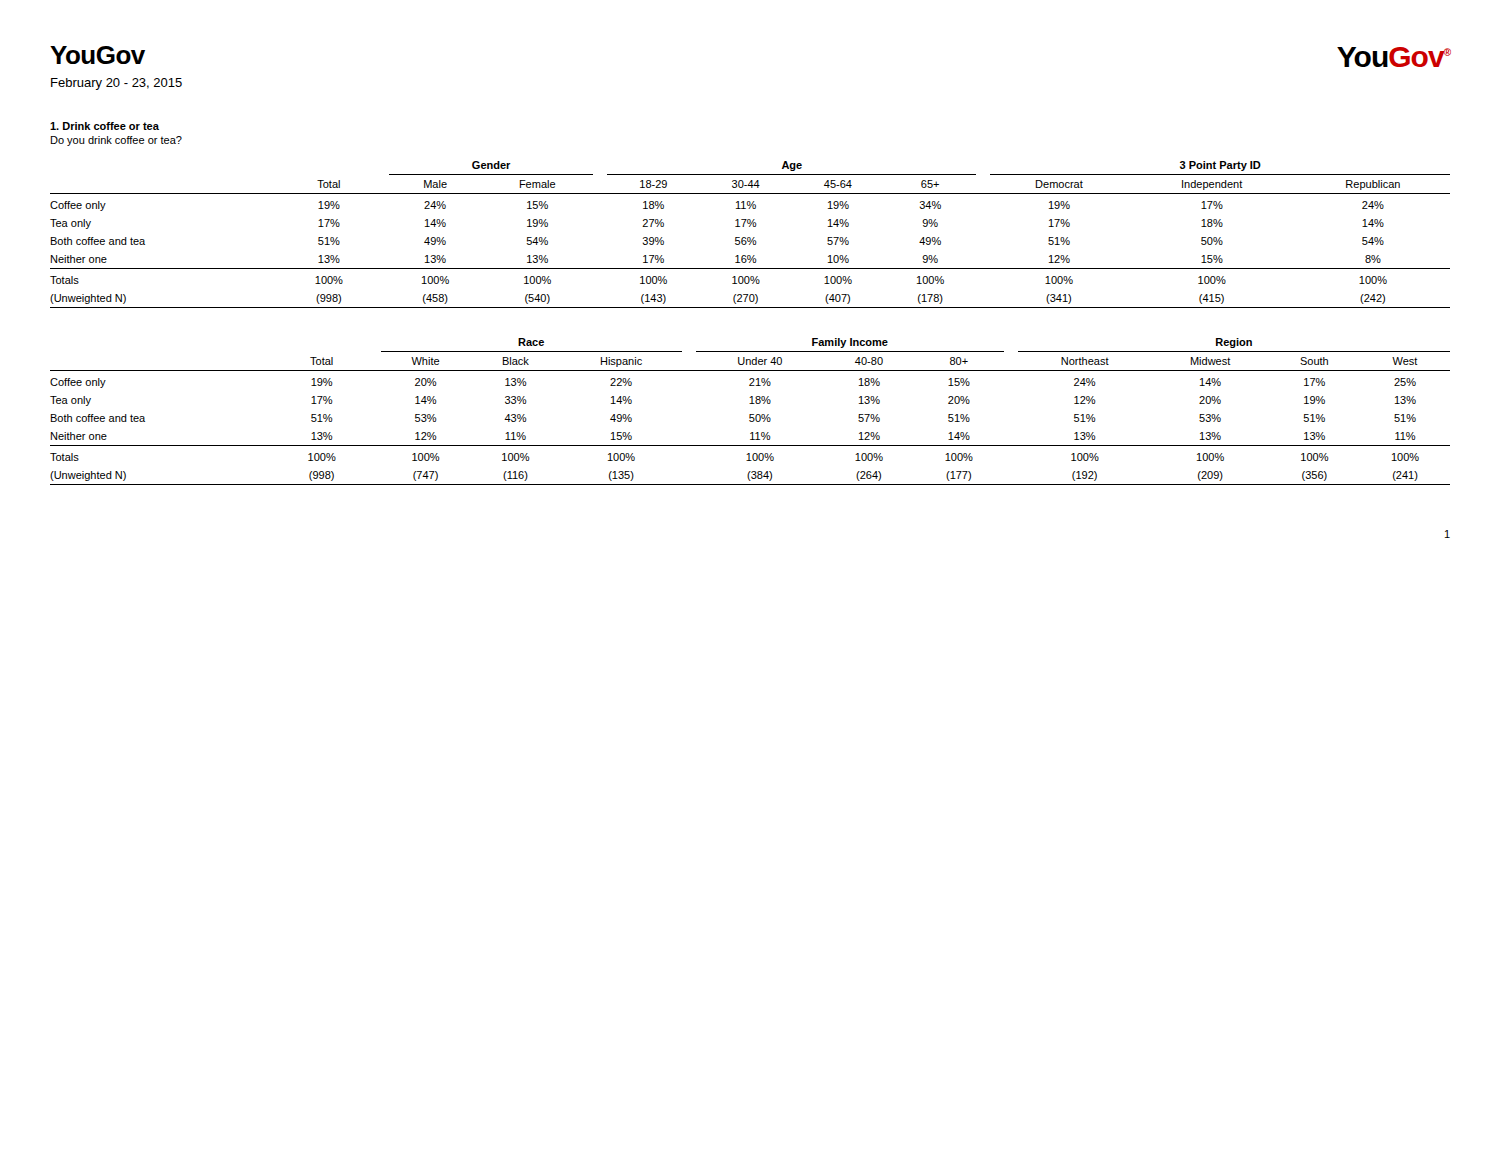YouGov
February 20 - 23, 2015
You Gov®
1. Drink coffee or tea
Do you drink coffee or tea?
| | Total | | Gender | | Age | | 3 Point Party ID |
| --- | --- | --- | --- | --- | --- | --- | --- |
| | Male | Female | | 18-29 | 30-44 | 45-64 | 65+ | | Democrat | Independent | Republican |
| Coffee only | 19% | | 24% | 15% | | 18% | 11% | 19% | 34% | | 19% | 17% | 24% |
| Tea only | 17% | | 14% | 19% | | 27% | 17% | 14% | 9% | | 17% | 18% | 14% |
| Both coffee and tea | 51% | | 49% | 54% | | 39% | 56% | 57% | 49% | | 51% | 50% | 54% |
| Neither one | 13% | | 13% | 13% | | 17% | 16% | 10% | 9% | | 12% | 15% | 8% |
| Totals | 100% | | 100% | 100% | | 100% | 100% | 100% | 100% | | 100% | 100% | 100% |
| (Unweighted N) | (998) | | (458) | (540) | | (143) | (270) | (407) | (178) | | (341) | (415) | (242) |
| | Total | | Race | | Family Income | | Region |
| --- | --- | --- | --- | --- | --- | --- | --- |
| | White | Black | Hispanic | | Under 40 | 40-80 | 80+ | | Northeast | Midwest | South | West |
| Coffee only | 19% | | 20% | 13% | 22% | | 21% | 18% | 15% | | 24% | 14% | 17% | 25% |
| Tea only | 17% | | 14% | 33% | 14% | | 18% | 13% | 20% | | 12% | 20% | 19% | 13% |
| Both coffee and tea | 51% | | 53% | 43% | 49% | | 50% | 57% | 51% | | 51% | 53% | 51% | 51% |
| Neither one | 13% | | 12% | 11% | 15% | | 11% | 12% | 14% | | 13% | 13% | 13% | 11% |
| Totals | 100% | | 100% | 100% | 100% | | 100% | 100% | 100% | | 100% | 100% | 100% | 100% |
| (Unweighted N) | (998) | | (747) | (116) | (135) | | (384) | (264) | (177) | | (192) | (209) | (356) | (241) |
1